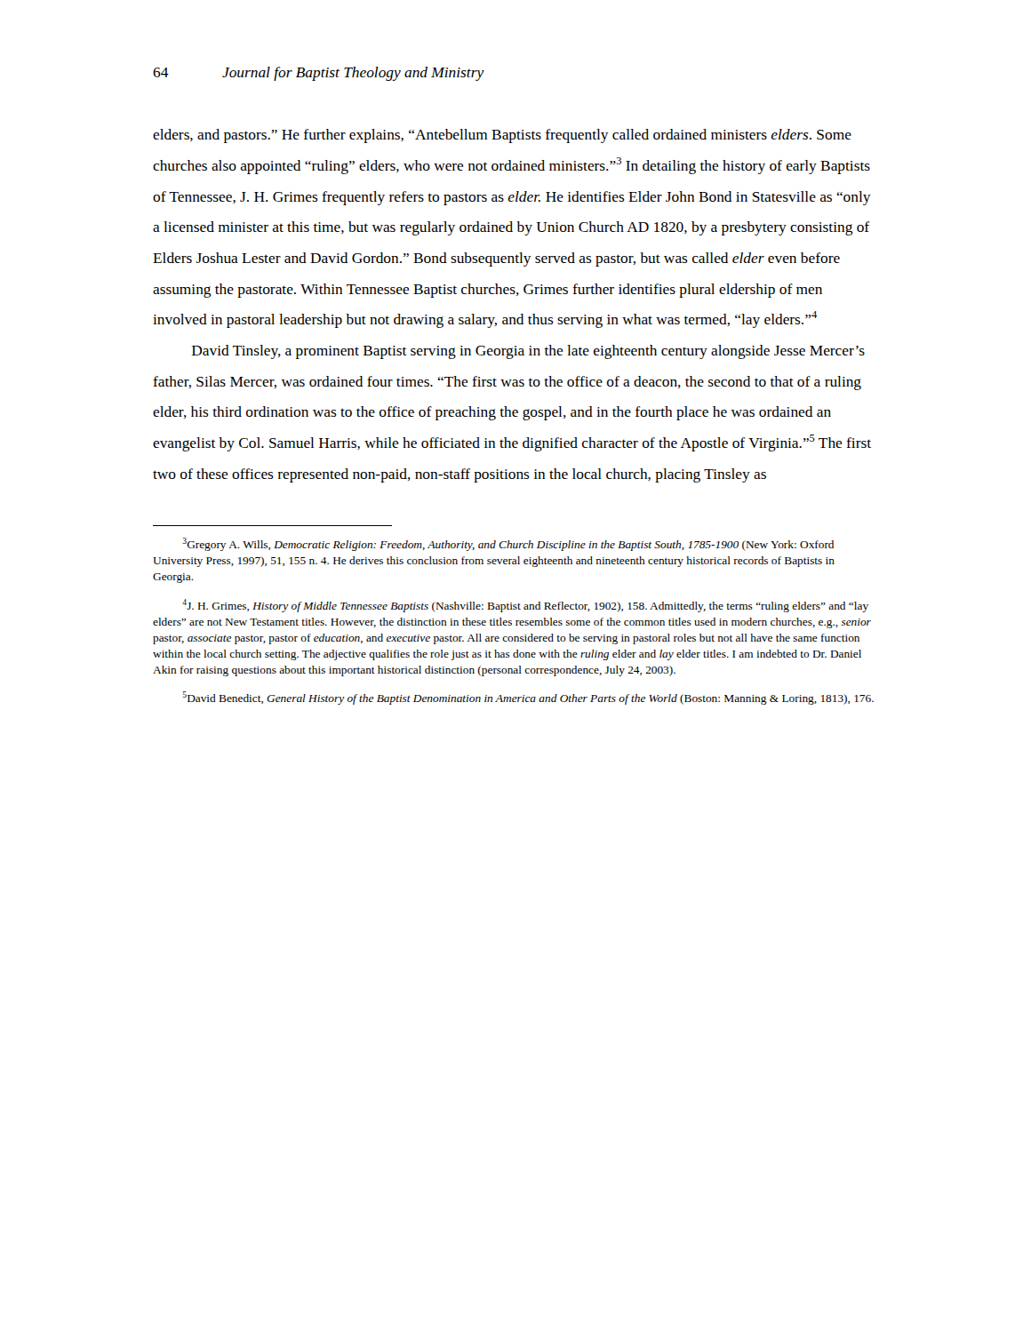64 Journal for Baptist Theology and Ministry
elders, and pastors.” He further explains, “Antebellum Baptists frequently called ordained ministers elders. Some churches also appointed “ruling” elders, who were not ordained ministers.”3 In detailing the history of early Baptists of Tennessee, J. H. Grimes frequently refers to pastors as elder. He identifies Elder John Bond in Statesville as “only a licensed minister at this time, but was regularly ordained by Union Church AD 1820, by a presbytery consisting of Elders Joshua Lester and David Gordon.” Bond subsequently served as pastor, but was called elder even before assuming the pastorate. Within Tennessee Baptist churches, Grimes further identifies plural eldership of men involved in pastoral leadership but not drawing a salary, and thus serving in what was termed, “lay elders.”4
David Tinsley, a prominent Baptist serving in Georgia in the late eighteenth century alongside Jesse Mercer’s father, Silas Mercer, was ordained four times. “The first was to the office of a deacon, the second to that of a ruling elder, his third ordination was to the office of preaching the gospel, and in the fourth place he was ordained an evangelist by Col. Samuel Harris, while he officiated in the dignified character of the Apostle of Virginia.”5 The first two of these offices represented non-paid, non-staff positions in the local church, placing Tinsley as
3Gregory A. Wills, Democratic Religion: Freedom, Authority, and Church Discipline in the Baptist South, 1785-1900 (New York: Oxford University Press, 1997), 51, 155 n. 4. He derives this conclusion from several eighteenth and nineteenth century historical records of Baptists in Georgia.
4J. H. Grimes, History of Middle Tennessee Baptists (Nashville: Baptist and Reflector, 1902), 158. Admittedly, the terms “ruling elders” and “lay elders” are not New Testament titles. However, the distinction in these titles resembles some of the common titles used in modern churches, e.g., senior pastor, associate pastor, pastor of education, and executive pastor. All are considered to be serving in pastoral roles but not all have the same function within the local church setting. The adjective qualifies the role just as it has done with the ruling elder and lay elder titles. I am indebted to Dr. Daniel Akin for raising questions about this important historical distinction (personal correspondence, July 24, 2003).
5David Benedict, General History of the Baptist Denomination in America and Other Parts of the World (Boston: Manning & Loring, 1813), 176.